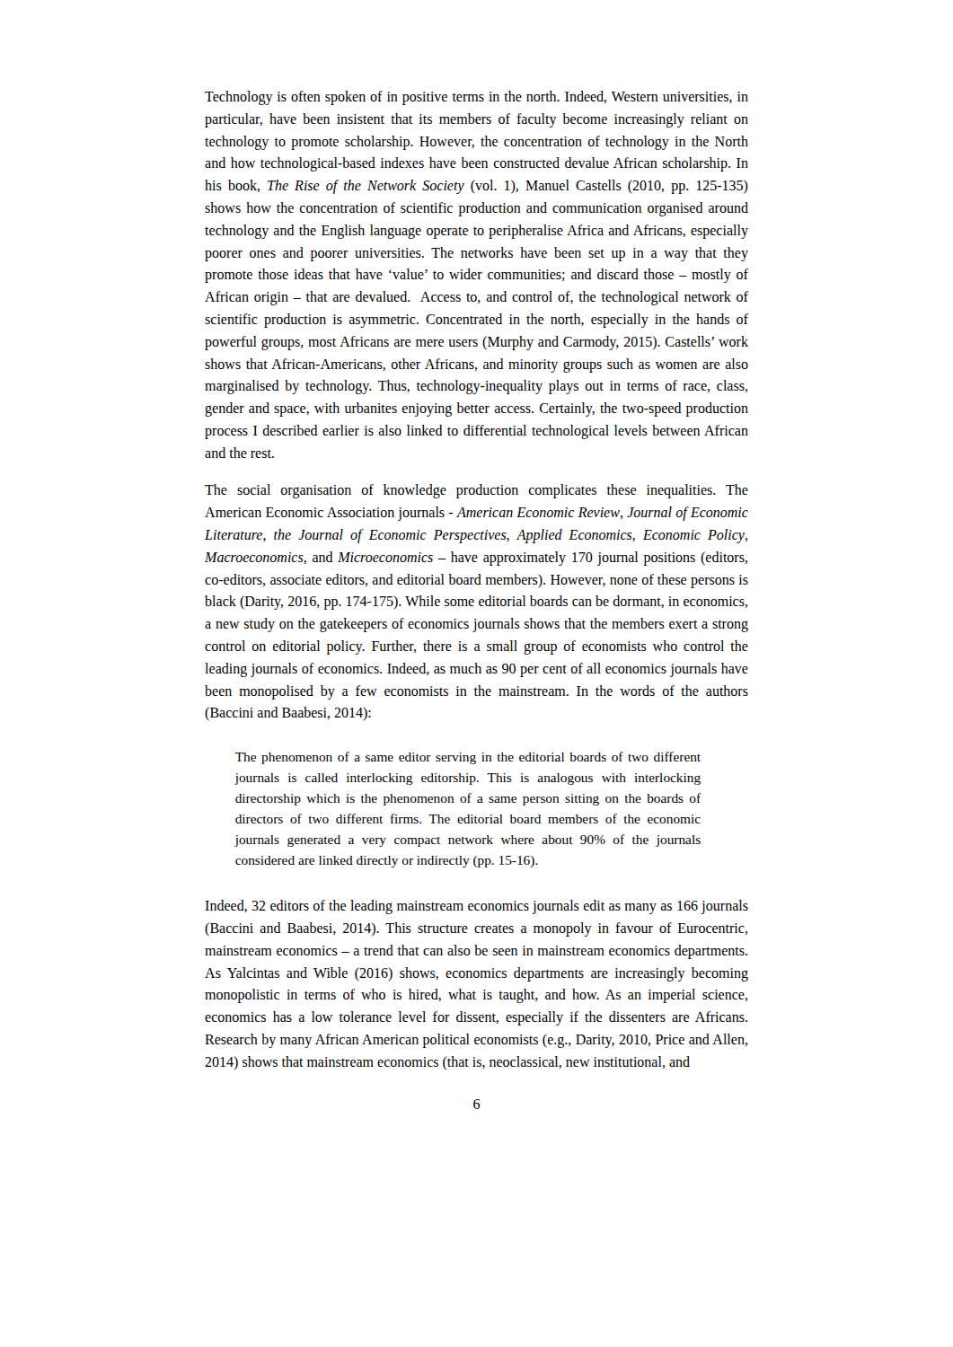Technology is often spoken of in positive terms in the north. Indeed, Western universities, in particular, have been insistent that its members of faculty become increasingly reliant on technology to promote scholarship. However, the concentration of technology in the North and how technological-based indexes have been constructed devalue African scholarship. In his book, The Rise of the Network Society (vol. 1), Manuel Castells (2010, pp. 125-135) shows how the concentration of scientific production and communication organised around technology and the English language operate to peripheralise Africa and Africans, especially poorer ones and poorer universities. The networks have been set up in a way that they promote those ideas that have ‘value’ to wider communities; and discard those – mostly of African origin – that are devalued. Access to, and control of, the technological network of scientific production is asymmetric. Concentrated in the north, especially in the hands of powerful groups, most Africans are mere users (Murphy and Carmody, 2015). Castells’ work shows that African-Americans, other Africans, and minority groups such as women are also marginalised by technology. Thus, technology-inequality plays out in terms of race, class, gender and space, with urbanites enjoying better access. Certainly, the two-speed production process I described earlier is also linked to differential technological levels between African and the rest.
The social organisation of knowledge production complicates these inequalities. The American Economic Association journals - American Economic Review, Journal of Economic Literature, the Journal of Economic Perspectives, Applied Economics, Economic Policy, Macroeconomics, and Microeconomics – have approximately 170 journal positions (editors, co-editors, associate editors, and editorial board members). However, none of these persons is black (Darity, 2016, pp. 174-175). While some editorial boards can be dormant, in economics, a new study on the gatekeepers of economics journals shows that the members exert a strong control on editorial policy. Further, there is a small group of economists who control the leading journals of economics. Indeed, as much as 90 per cent of all economics journals have been monopolised by a few economists in the mainstream. In the words of the authors (Baccini and Baabesi, 2014):
The phenomenon of a same editor serving in the editorial boards of two different journals is called interlocking editorship. This is analogous with interlocking directorship which is the phenomenon of a same person sitting on the boards of directors of two different firms. The editorial board members of the economic journals generated a very compact network where about 90% of the journals considered are linked directly or indirectly (pp. 15-16).
Indeed, 32 editors of the leading mainstream economics journals edit as many as 166 journals (Baccini and Baabesi, 2014). This structure creates a monopoly in favour of Eurocentric, mainstream economics – a trend that can also be seen in mainstream economics departments. As Yalcintas and Wible (2016) shows, economics departments are increasingly becoming monopolistic in terms of who is hired, what is taught, and how. As an imperial science, economics has a low tolerance level for dissent, especially if the dissenters are Africans. Research by many African American political economists (e.g., Darity, 2010, Price and Allen, 2014) shows that mainstream economics (that is, neoclassical, new institutional, and
6